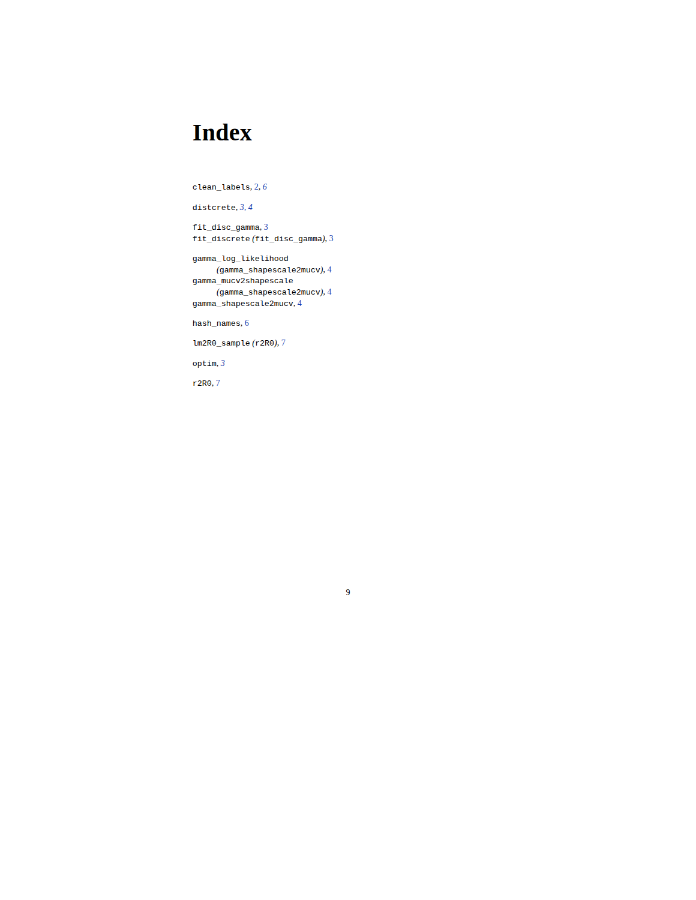Index
clean_labels, 2, 6
distcrete, 3, 4
fit_disc_gamma, 3
fit_discrete (fit_disc_gamma), 3
gamma_log_likelihood (gamma_shapescale2mucv), 4 gamma_mucv2shapescale (gamma_shapescale2mucv), 4 gamma_shapescale2mucv, 4
hash_names, 6
lm2R0_sample (r2R0), 7
optim, 3
r2R0, 7
9